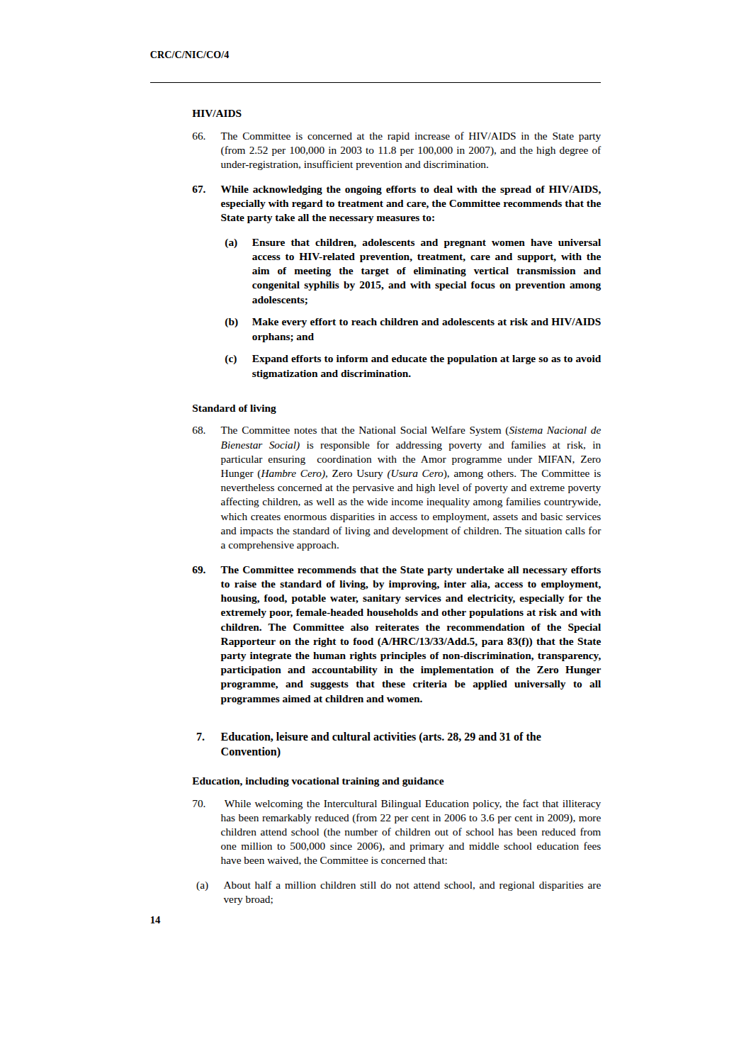CRC/C/NIC/CO/4
HIV/AIDS
66.
The Committee is concerned at the rapid increase of HIV/AIDS in the State party (from 2.52 per 100,000 in 2003 to 11.8 per 100,000 in 2007), and the high degree of under-registration, insufficient prevention and discrimination.
67.
While acknowledging the ongoing efforts to deal with the spread of HIV/AIDS, especially with regard to treatment and care, the Committee recommends that the State party take all the necessary measures to:
(a) Ensure that children, adolescents and pregnant women have universal access to HIV-related prevention, treatment, care and support, with the aim of meeting the target of eliminating vertical transmission and congenital syphilis by 2015, and with special focus on prevention among adolescents;
(b) Make every effort to reach children and adolescents at risk and HIV/AIDS orphans; and
(c) Expand efforts to inform and educate the population at large so as to avoid stigmatization and discrimination.
Standard of living
68.
The Committee notes that the National Social Welfare System (Sistema Nacional de Bienestar Social) is responsible for addressing poverty and families at risk, in particular ensuring coordination with the Amor programme under MIFAN, Zero Hunger (Hambre Cero), Zero Usury (Usura Cero), among others. The Committee is nevertheless concerned at the pervasive and high level of poverty and extreme poverty affecting children, as well as the wide income inequality among families countrywide, which creates enormous disparities in access to employment, assets and basic services and impacts the standard of living and development of children. The situation calls for a comprehensive approach.
69.
The Committee recommends that the State party undertake all necessary efforts to raise the standard of living, by improving, inter alia, access to employment, housing, food, potable water, sanitary services and electricity, especially for the extremely poor, female-headed households and other populations at risk and with children. The Committee also reiterates the recommendation of the Special Rapporteur on the right to food (A/HRC/13/33/Add.5, para 83(f)) that the State party integrate the human rights principles of non-discrimination, transparency, participation and accountability in the implementation of the Zero Hunger programme, and suggests that these criteria be applied universally to all programmes aimed at children and women.
7.
Education, leisure and cultural activities (arts. 28, 29 and 31 of the Convention)
Education, including vocational training and guidance
70.
While welcoming the Intercultural Bilingual Education policy, the fact that illiteracy has been remarkably reduced (from 22 per cent in 2006 to 3.6 per cent in 2009), more children attend school (the number of children out of school has been reduced from one million to 500,000 since 2006), and primary and middle school education fees have been waived, the Committee is concerned that:
(a)
About half a million children still do not attend school, and regional disparities are very broad;
14